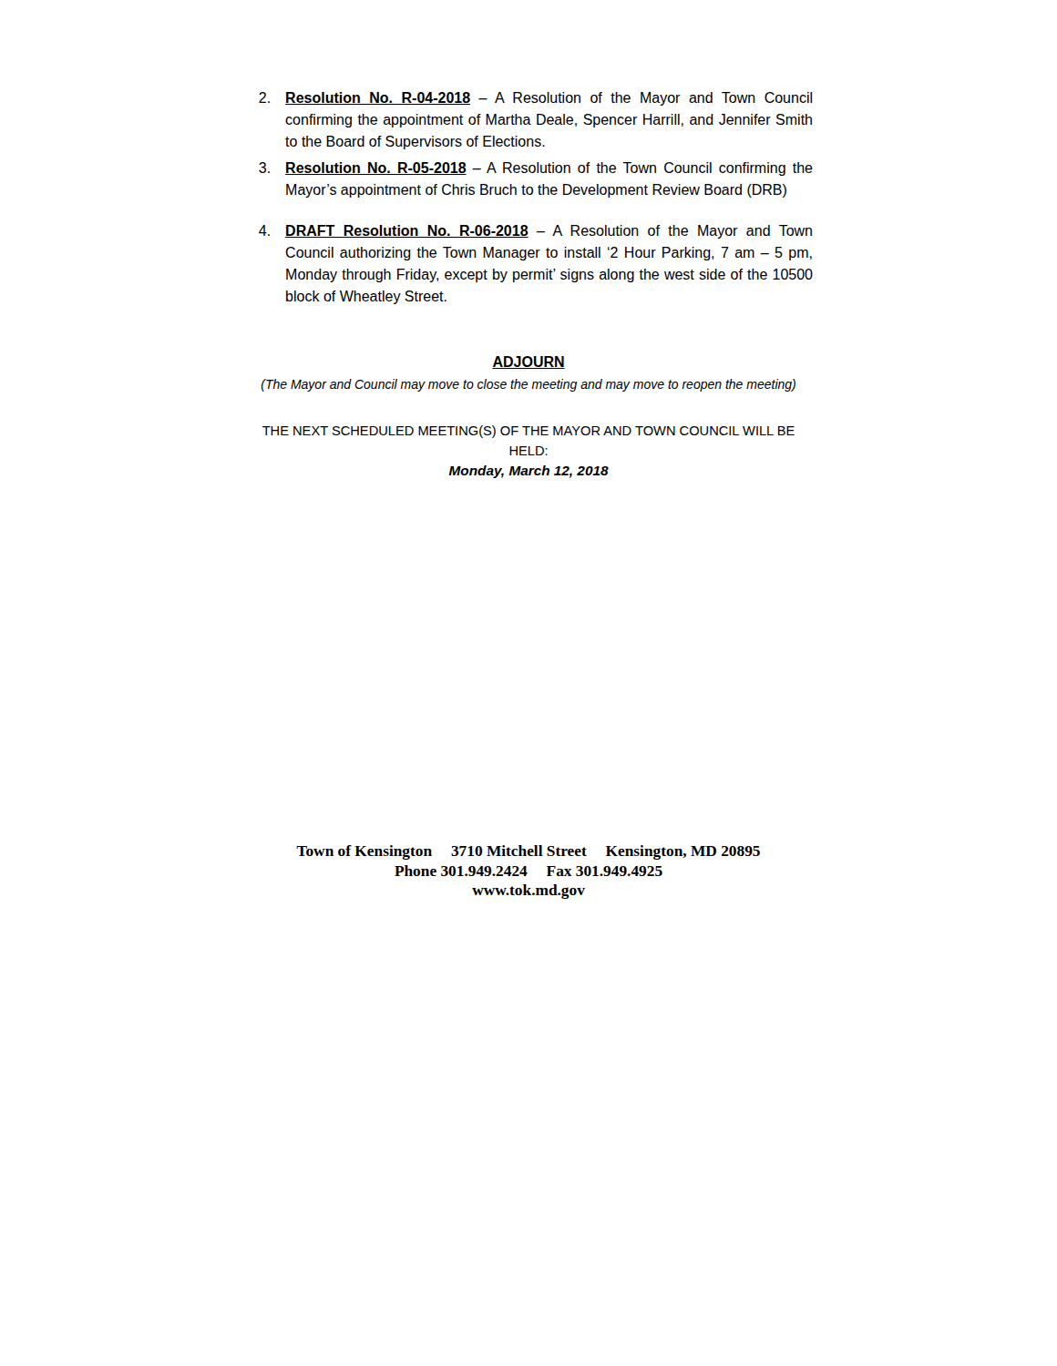Resolution No. R-04-2018 – A Resolution of the Mayor and Town Council confirming the appointment of Martha Deale, Spencer Harrill, and Jennifer Smith to the Board of Supervisors of Elections.
Resolution No. R-05-2018 – A Resolution of the Town Council confirming the Mayor’s appointment of Chris Bruch to the Development Review Board (DRB)
DRAFT Resolution No. R-06-2018 – A Resolution of the Mayor and Town Council authorizing the Town Manager to install ‘2 Hour Parking, 7 am – 5 pm, Monday through Friday, except by permit’ signs along the west side of the 10500 block of Wheatley Street.
ADJOURN
(The Mayor and Council may move to close the meeting and may move to reopen the meeting)
THE NEXT SCHEDULED MEETING(S) OF THE MAYOR AND TOWN COUNCIL WILL BE HELD:
Monday, March 12, 2018
Town of Kensington 3710 Mitchell Street Kensington, MD 20895
Phone 301.949.2424 Fax 301.949.4925
www.tok.md.gov